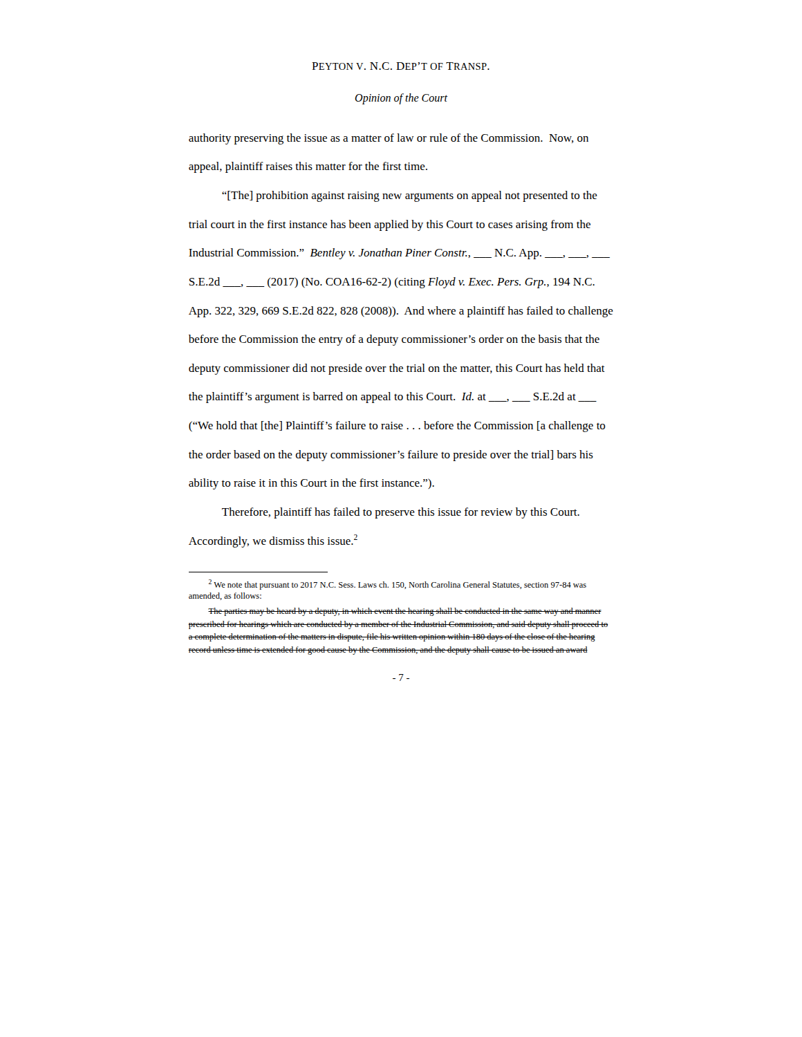PEYTON V. N.C. DEP’T OF TRANSP.
Opinion of the Court
authority preserving the issue as a matter of law or rule of the Commission. Now, on appeal, plaintiff raises this matter for the first time.
“[The] prohibition against raising new arguments on appeal not presented to the trial court in the first instance has been applied by this Court to cases arising from the Industrial Commission.” Bentley v. Jonathan Piner Constr., ___ N.C. App. ___, ___, ___ S.E.2d ___, ___ (2017) (No. COA16-62-2) (citing Floyd v. Exec. Pers. Grp., 194 N.C. App. 322, 329, 669 S.E.2d 822, 828 (2008)). And where a plaintiff has failed to challenge before the Commission the entry of a deputy commissioner’s order on the basis that the deputy commissioner did not preside over the trial on the matter, this Court has held that the plaintiff’s argument is barred on appeal to this Court. Id. at ___, ___ S.E.2d at ___ (“We hold that [the] Plaintiff’s failure to raise . . . before the Commission [a challenge to the order based on the deputy commissioner’s failure to preside over the trial] bars his ability to raise it in this Court in the first instance.”).
Therefore, plaintiff has failed to preserve this issue for review by this Court. Accordingly, we dismiss this issue.2
2 We note that pursuant to 2017 N.C. Sess. Laws ch. 150, North Carolina General Statutes, section 97-84 was amended, as follows:
The parties may be heard by a deputy, in which event the hearing shall be conducted in the same way and manner prescribed for hearings which are conducted by a member of the Industrial Commission, and said deputy shall proceed to a complete determination of the matters in dispute, file his written opinion within 180 days of the close of the hearing record unless time is extended for good cause by the Commission, and the deputy shall cause to be issued an award
- 7 -